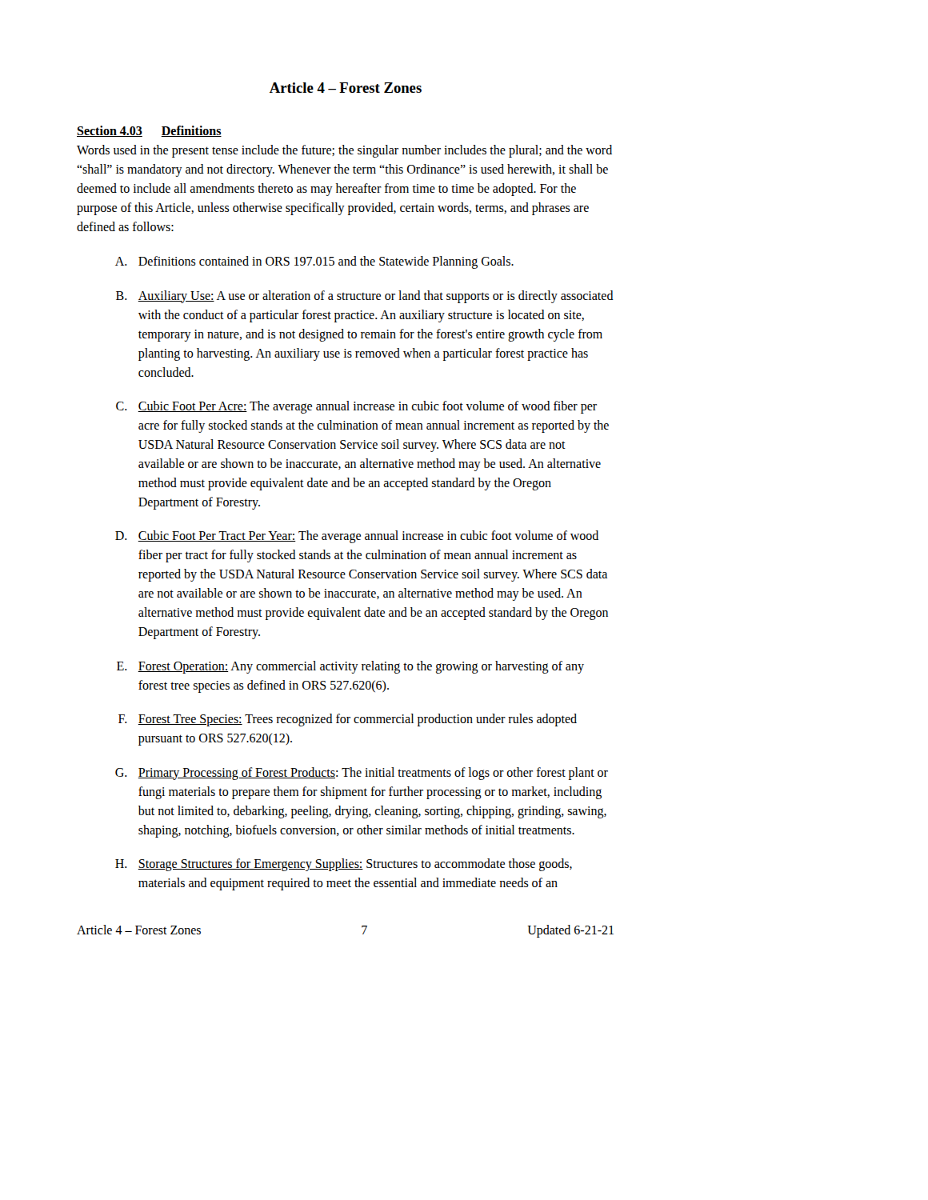Article 4 – Forest Zones
Section 4.03 Definitions
Words used in the present tense include the future; the singular number includes the plural; and the word “shall” is mandatory and not directory. Whenever the term “this Ordinance” is used herewith, it shall be deemed to include all amendments thereto as may hereafter from time to time be adopted. For the purpose of this Article, unless otherwise specifically provided, certain words, terms, and phrases are defined as follows:
Definitions contained in ORS 197.015 and the Statewide Planning Goals.
Auxiliary Use: A use or alteration of a structure or land that supports or is directly associated with the conduct of a particular forest practice. An auxiliary structure is located on site, temporary in nature, and is not designed to remain for the forest's entire growth cycle from planting to harvesting. An auxiliary use is removed when a particular forest practice has concluded.
Cubic Foot Per Acre: The average annual increase in cubic foot volume of wood fiber per acre for fully stocked stands at the culmination of mean annual increment as reported by the USDA Natural Resource Conservation Service soil survey. Where SCS data are not available or are shown to be inaccurate, an alternative method may be used. An alternative method must provide equivalent date and be an accepted standard by the Oregon Department of Forestry.
Cubic Foot Per Tract Per Year: The average annual increase in cubic foot volume of wood fiber per tract for fully stocked stands at the culmination of mean annual increment as reported by the USDA Natural Resource Conservation Service soil survey. Where SCS data are not available or are shown to be inaccurate, an alternative method may be used. An alternative method must provide equivalent date and be an accepted standard by the Oregon Department of Forestry.
Forest Operation: Any commercial activity relating to the growing or harvesting of any forest tree species as defined in ORS 527.620(6).
Forest Tree Species: Trees recognized for commercial production under rules adopted pursuant to ORS 527.620(12).
Primary Processing of Forest Products: The initial treatments of logs or other forest plant or fungi materials to prepare them for shipment for further processing or to market, including but not limited to, debarking, peeling, drying, cleaning, sorting, chipping, grinding, sawing, shaping, notching, biofuels conversion, or other similar methods of initial treatments.
Storage Structures for Emergency Supplies: Structures to accommodate those goods, materials and equipment required to meet the essential and immediate needs of an
Article 4 – Forest Zones 7 Updated 6-21-21